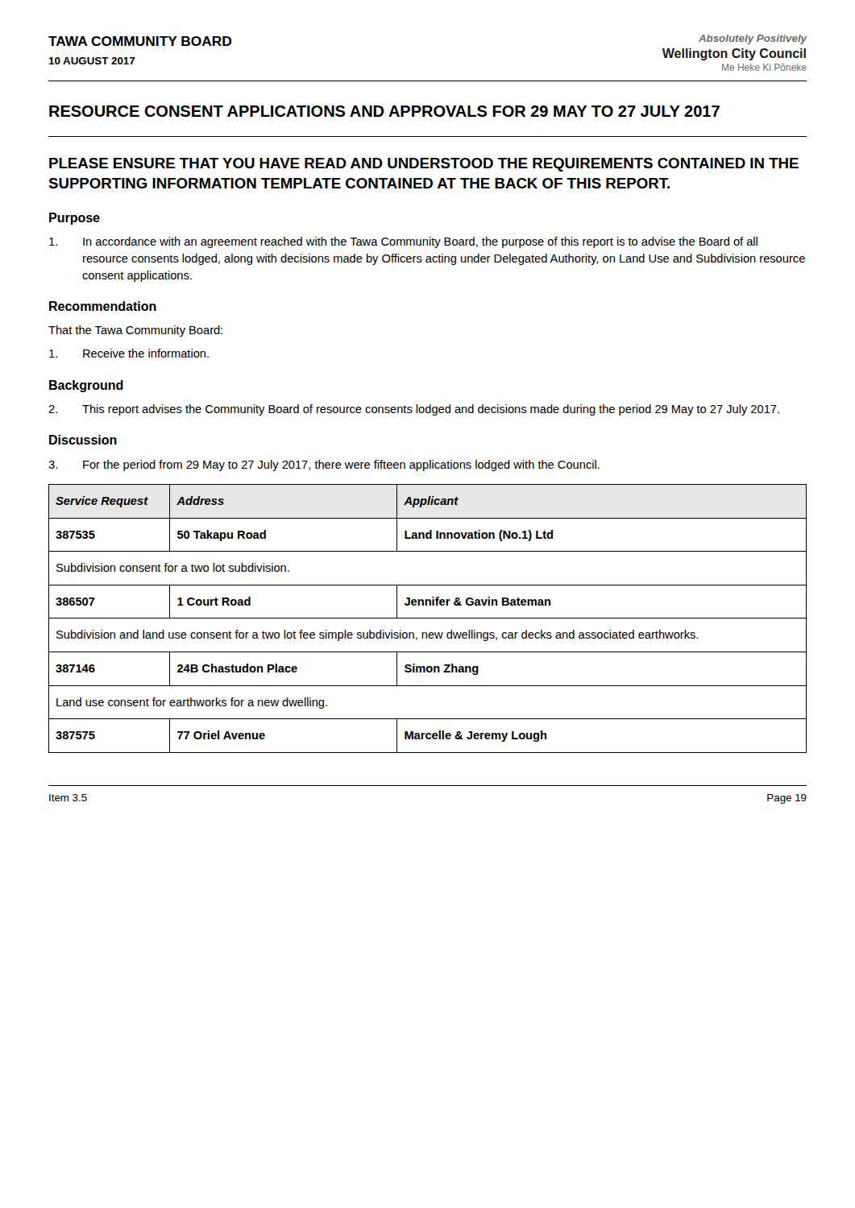TAWA COMMUNITY BOARD
10 AUGUST 2017
Absolutely Positively
Wellington City Council
Me Heke Ki Pōneke
RESOURCE CONSENT APPLICATIONS AND APPROVALS FOR 29 MAY TO 27 JULY 2017
PLEASE ENSURE THAT YOU HAVE READ AND UNDERSTOOD THE REQUIREMENTS CONTAINED IN THE SUPPORTING INFORMATION TEMPLATE CONTAINED AT THE BACK OF THIS REPORT.
Purpose
In accordance with an agreement reached with the Tawa Community Board, the purpose of this report is to advise the Board of all resource consents lodged, along with decisions made by Officers acting under Delegated Authority, on Land Use and Subdivision resource consent applications.
Recommendation
That the Tawa Community Board:
Receive the information.
Background
This report advises the Community Board of resource consents lodged and decisions made during the period 29 May to 27 July 2017.
Discussion
For the period from 29 May to 27 July 2017, there were fifteen applications lodged with the Council.
| Service Request | Address | Applicant |
| --- | --- | --- |
| 387535 | 50 Takapu Road | Land Innovation (No.1) Ltd |
| Subdivision consent for a two lot subdivision. |
| 386507 | 1 Court Road | Jennifer & Gavin Bateman |
| Subdivision and land use consent for a two lot fee simple subdivision, new dwellings, car decks and associated earthworks. |
| 387146 | 24B Chastudon Place | Simon Zhang |
| Land use consent for earthworks for a new dwelling. |
| 387575 | 77 Oriel Avenue | Marcelle & Jeremy Lough |
Item 3.5
Page 19